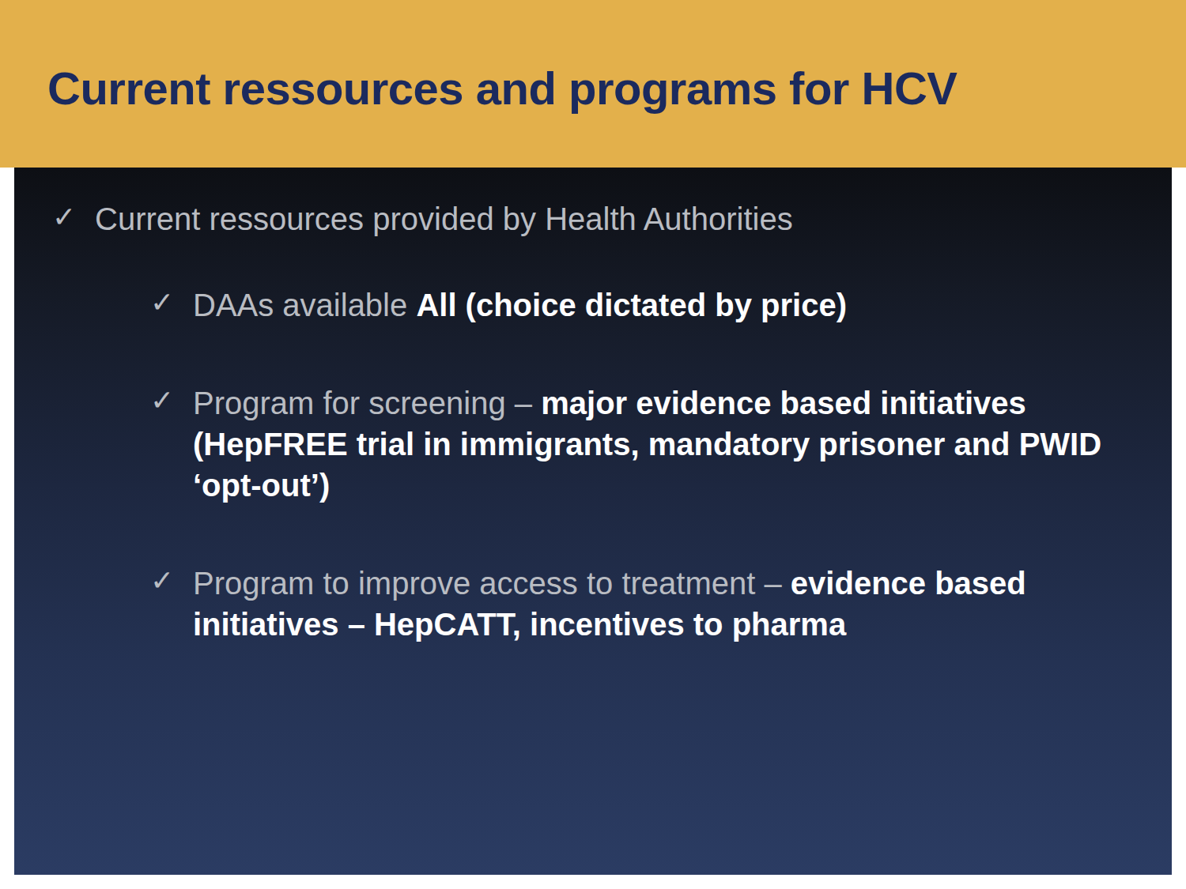Current ressources and programs for HCV
Current ressources provided by Health Authorities
DAAs available All (choice dictated by price)
Program for screening – major evidence based initiatives (HepFREE trial in immigrants, mandatory prisoner and PWID ‘opt-out’)
Program to improve access to treatment – evidence based initiatives – HepCATT, incentives to pharma